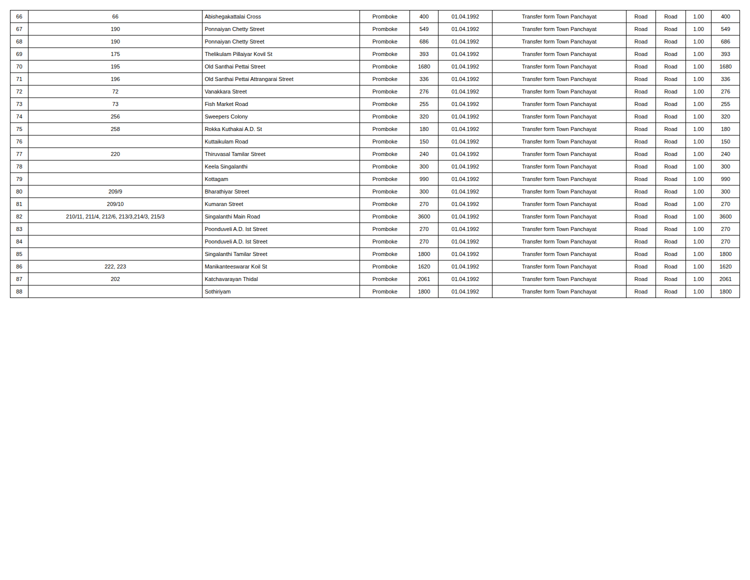| 66 | 66 | Abishegakattalai Cross | Promboke | 400 | 01.04.1992 | Transfer form Town Panchayat | Road | Road | 1.00 | 400 |
| 67 | 190 | Ponnaiyan Chetty Street | Promboke | 549 | 01.04.1992 | Transfer form Town Panchayat | Road | Road | 1.00 | 549 |
| 68 | 190 | Ponnaiyan Chetty Street | Promboke | 686 | 01.04.1992 | Transfer form Town Panchayat | Road | Road | 1.00 | 686 |
| 69 | 175 | Thelikulam Pillaiyar Kovil St | Promboke | 393 | 01.04.1992 | Transfer form Town Panchayat | Road | Road | 1.00 | 393 |
| 70 | 195 | Old Santhai Pettai Street | Promboke | 1680 | 01.04.1992 | Transfer form Town Panchayat | Road | Road | 1.00 | 1680 |
| 71 | 196 | Old Santhai Pettai Attrangarai Street | Promboke | 336 | 01.04.1992 | Transfer form Town Panchayat | Road | Road | 1.00 | 336 |
| 72 | 72 | Vanakkara Street | Promboke | 276 | 01.04.1992 | Transfer form Town Panchayat | Road | Road | 1.00 | 276 |
| 73 | 73 | Fish Market Road | Promboke | 255 | 01.04.1992 | Transfer form Town Panchayat | Road | Road | 1.00 | 255 |
| 74 | 256 | Sweepers Colony | Promboke | 320 | 01.04.1992 | Transfer form Town Panchayat | Road | Road | 1.00 | 320 |
| 75 | 258 | Rokka Kuthakai A.D. St | Promboke | 180 | 01.04.1992 | Transfer form Town Panchayat | Road | Road | 1.00 | 180 |
| 76 | | Kuttaikulam Road | Promboke | 150 | 01.04.1992 | Transfer form Town Panchayat | Road | Road | 1.00 | 150 |
| 77 | 220 | Thiruvasal Tamilar Street | Promboke | 240 | 01.04.1992 | Transfer form Town Panchayat | Road | Road | 1.00 | 240 |
| 78 | | Keela Singalanthi | Promboke | 300 | 01.04.1992 | Transfer form Town Panchayat | Road | Road | 1.00 | 300 |
| 79 | | Kottagam | Promboke | 990 | 01.04.1992 | Transfer form Town Panchayat | Road | Road | 1.00 | 990 |
| 80 | 209/9 | Bharathiyar Street | Promboke | 300 | 01.04.1992 | Transfer form Town Panchayat | Road | Road | 1.00 | 300 |
| 81 | 209/10 | Kumaran Street | Promboke | 270 | 01.04.1992 | Transfer form Town Panchayat | Road | Road | 1.00 | 270 |
| 82 | 210/11, 211/4, 212/6, 213/3,214/3, 215/3 | Singalanthi Main Road | Promboke | 3600 | 01.04.1992 | Transfer form Town Panchayat | Road | Road | 1.00 | 3600 |
| 83 | | Poonduveli A.D. Ist Street | Promboke | 270 | 01.04.1992 | Transfer form Town Panchayat | Road | Road | 1.00 | 270 |
| 84 | | Poonduveli A.D. Ist Street | Promboke | 270 | 01.04.1992 | Transfer form Town Panchayat | Road | Road | 1.00 | 270 |
| 85 | | Singalanthi Tamilar Street | Promboke | 1800 | 01.04.1992 | Transfer form Town Panchayat | Road | Road | 1.00 | 1800 |
| 86 | 222, 223 | Manikanteeswarar Koil St | Promboke | 1620 | 01.04.1992 | Transfer form Town Panchayat | Road | Road | 1.00 | 1620 |
| 87 | 202 | Katchavarayan Thidal | Promboke | 2061 | 01.04.1992 | Transfer form Town Panchayat | Road | Road | 1.00 | 2061 |
| 88 | | Sothiriyam | Promboke | 1800 | 01.04.1992 | Transfer form Town Panchayat | Road | Road | 1.00 | 1800 |